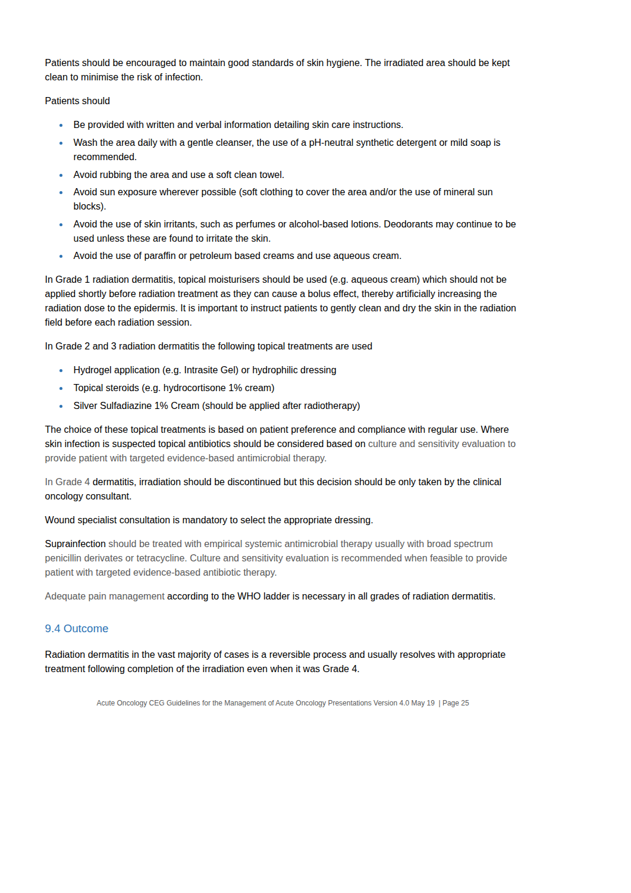Patients should be encouraged to maintain good standards of skin hygiene. The irradiated area should be kept clean to minimise the risk of infection.
Patients should
Be provided with written and verbal information detailing skin care instructions.
Wash the area daily with a gentle cleanser, the use of a pH-neutral synthetic detergent or mild soap is recommended.
Avoid rubbing the area and use a soft clean towel.
Avoid sun exposure wherever possible (soft clothing to cover the area and/or the use of mineral sun blocks).
Avoid the use of skin irritants, such as perfumes or alcohol-based lotions. Deodorants may continue to be used unless these are found to irritate the skin.
Avoid the use of paraffin or petroleum based creams and use aqueous cream.
In Grade 1 radiation dermatitis, topical moisturisers should be used (e.g. aqueous cream) which should not be applied shortly before radiation treatment as they can cause a bolus effect, thereby artificially increasing the radiation dose to the epidermis. It is important to instruct patients to gently clean and dry the skin in the radiation field before each radiation session.
In Grade 2 and 3 radiation dermatitis the following topical treatments are used
Hydrogel application (e.g. Intrasite Gel) or hydrophilic dressing
Topical steroids (e.g. hydrocortisone 1% cream)
Silver Sulfadiazine 1% Cream (should be applied after radiotherapy)
The choice of these topical treatments is based on patient preference and compliance with regular use. Where skin infection is suspected topical antibiotics should be considered based on culture and sensitivity evaluation to provide patient with targeted evidence-based antimicrobial therapy.
In Grade 4 dermatitis, irradiation should be discontinued but this decision should be only taken by the clinical oncology consultant.
Wound specialist consultation is mandatory to select the appropriate dressing.
Suprainfection should be treated with empirical systemic antimicrobial therapy usually with broad spectrum penicillin derivates or tetracycline. Culture and sensitivity evaluation is recommended when feasible to provide patient with targeted evidence-based antibiotic therapy.
Adequate pain management according to the WHO ladder is necessary in all grades of radiation dermatitis.
9.4 Outcome
Radiation dermatitis in the vast majority of cases is a reversible process and usually resolves with appropriate treatment following completion of the irradiation even when it was Grade 4.
Acute Oncology CEG Guidelines for the Management of Acute Oncology Presentations Version 4.0 May 19 | Page 25